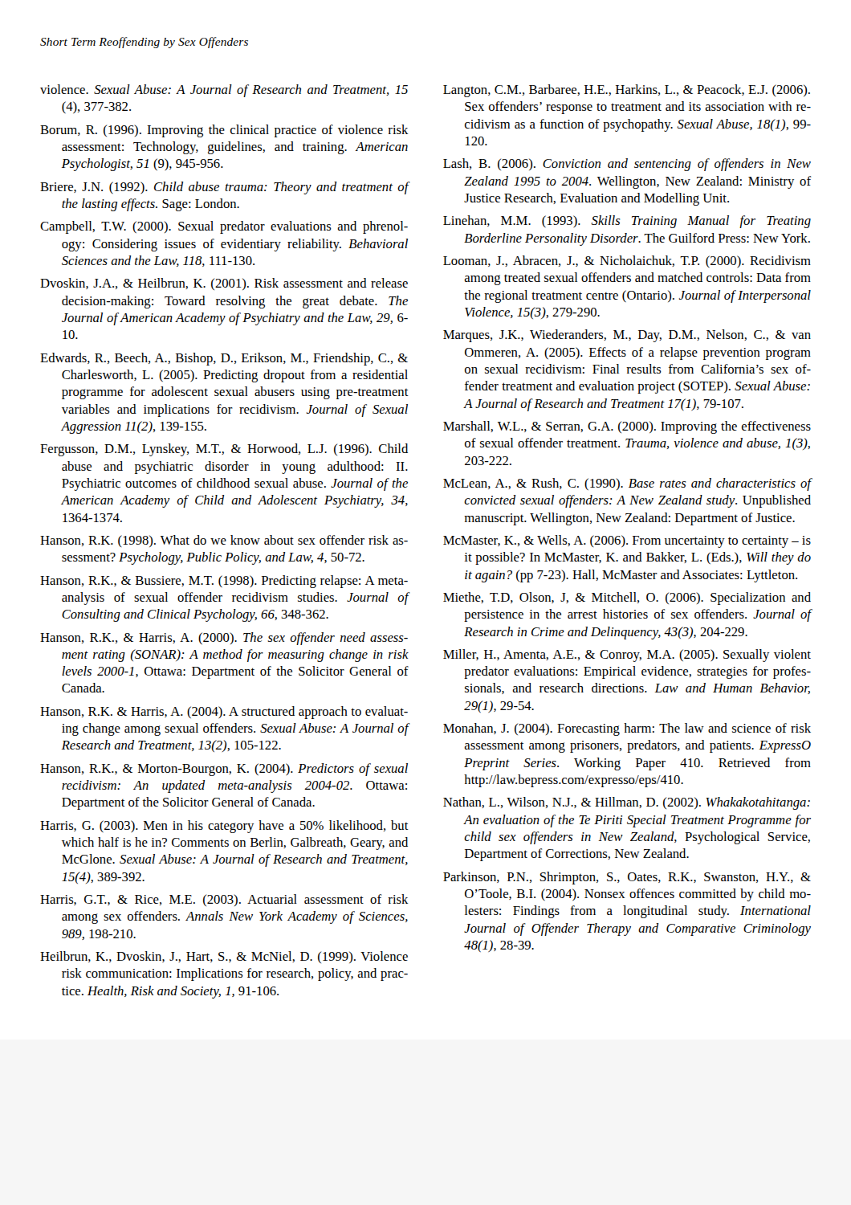Short Term Reoffending by Sex Offenders
violence. Sexual Abuse: A Journal of Research and Treatment, 15 (4), 377-382.
Borum, R. (1996). Improving the clinical practice of violence risk assessment: Technology, guidelines, and training. American Psychologist, 51 (9), 945-956.
Briere, J.N. (1992). Child abuse trauma: Theory and treatment of the lasting effects. Sage: London.
Campbell, T.W. (2000). Sexual predator evaluations and phrenology: Considering issues of evidentiary reliability. Behavioral Sciences and the Law, 118, 111-130.
Dvoskin, J.A., & Heilbrun, K. (2001). Risk assessment and release decision-making: Toward resolving the great debate. The Journal of American Academy of Psychiatry and the Law, 29, 6-10.
Edwards, R., Beech, A., Bishop, D., Erikson, M., Friendship, C., & Charlesworth, L. (2005). Predicting dropout from a residential programme for adolescent sexual abusers using pre-treatment variables and implications for recidivism. Journal of Sexual Aggression 11(2), 139-155.
Fergusson, D.M., Lynskey, M.T., & Horwood, L.J. (1996). Child abuse and psychiatric disorder in young adulthood: II. Psychiatric outcomes of childhood sexual abuse. Journal of the American Academy of Child and Adolescent Psychiatry, 34, 1364-1374.
Hanson, R.K. (1998). What do we know about sex offender risk assessment? Psychology, Public Policy, and Law, 4, 50-72.
Hanson, R.K., & Bussiere, M.T. (1998). Predicting relapse: A meta-analysis of sexual offender recidivism studies. Journal of Consulting and Clinical Psychology, 66, 348-362.
Hanson, R.K., & Harris, A. (2000). The sex offender need assessment rating (SONAR): A method for measuring change in risk levels 2000-1, Ottawa: Department of the Solicitor General of Canada.
Hanson, R.K. & Harris, A. (2004). A structured approach to evaluating change among sexual offenders. Sexual Abuse: A Journal of Research and Treatment, 13(2), 105-122.
Hanson, R.K., & Morton-Bourgon, K. (2004). Predictors of sexual recidivism: An updated meta-analysis 2004-02. Ottawa: Department of the Solicitor General of Canada.
Harris, G. (2003). Men in his category have a 50% likelihood, but which half is he in? Comments on Berlin, Galbreath, Geary, and McGlone. Sexual Abuse: A Journal of Research and Treatment, 15(4), 389-392.
Harris, G.T., & Rice, M.E. (2003). Actuarial assessment of risk among sex offenders. Annals New York Academy of Sciences, 989, 198-210.
Heilbrun, K., Dvoskin, J., Hart, S., & McNiel, D. (1999). Violence risk communication: Implications for research, policy, and practice. Health, Risk and Society, 1, 91-106.
Langton, C.M., Barbaree, H.E., Harkins, L., & Peacock, E.J. (2006). Sex offenders’ response to treatment and its association with recidivism as a function of psychopathy. Sexual Abuse, 18(1), 99-120.
Lash, B. (2006). Conviction and sentencing of offenders in New Zealand 1995 to 2004. Wellington, New Zealand: Ministry of Justice Research, Evaluation and Modelling Unit.
Linehan, M.M. (1993). Skills Training Manual for Treating Borderline Personality Disorder. The Guilford Press: New York.
Looman, J., Abracen, J., & Nicholaichuk, T.P. (2000). Recidivism among treated sexual offenders and matched controls: Data from the regional treatment centre (Ontario). Journal of Interpersonal Violence, 15(3), 279-290.
Marques, J.K., Wiederanders, M., Day, D.M., Nelson, C., & van Ommeren, A. (2005). Effects of a relapse prevention program on sexual recidivism: Final results from California’s sex offender treatment and evaluation project (SOTEP). Sexual Abuse: A Journal of Research and Treatment 17(1), 79-107.
Marshall, W.L., & Serran, G.A. (2000). Improving the effectiveness of sexual offender treatment. Trauma, violence and abuse, 1(3), 203-222.
McLean, A., & Rush, C. (1990). Base rates and characteristics of convicted sexual offenders: A New Zealand study. Unpublished manuscript. Wellington, New Zealand: Department of Justice.
McMaster, K., & Wells, A. (2006). From uncertainty to certainty – is it possible? In McMaster, K. and Bakker, L. (Eds.), Will they do it again? (pp 7-23). Hall, McMaster and Associates: Lyttleton.
Miethe, T.D, Olson, J, & Mitchell, O. (2006). Specialization and persistence in the arrest histories of sex offenders. Journal of Research in Crime and Delinquency, 43(3), 204-229.
Miller, H., Amenta, A.E., & Conroy, M.A. (2005). Sexually violent predator evaluations: Empirical evidence, strategies for professionals, and research directions. Law and Human Behavior, 29(1), 29-54.
Monahan, J. (2004). Forecasting harm: The law and science of risk assessment among prisoners, predators, and patients. ExpressO Preprint Series. Working Paper 410. Retrieved from http://law.bepress.com/expresso/eps/410.
Nathan, L., Wilson, N.J., & Hillman, D. (2002). Whakakotahitanga: An evaluation of the Te Piriti Special Treatment Programme for child sex offenders in New Zealand, Psychological Service, Department of Corrections, New Zealand.
Parkinson, P.N., Shrimpton, S., Oates, R.K., Swanston, H.Y., & O’Toole, B.I. (2004). Nonsex offences committed by child molesters: Findings from a longitudinal study. International Journal of Offender Therapy and Comparative Criminology 48(1), 28-39.